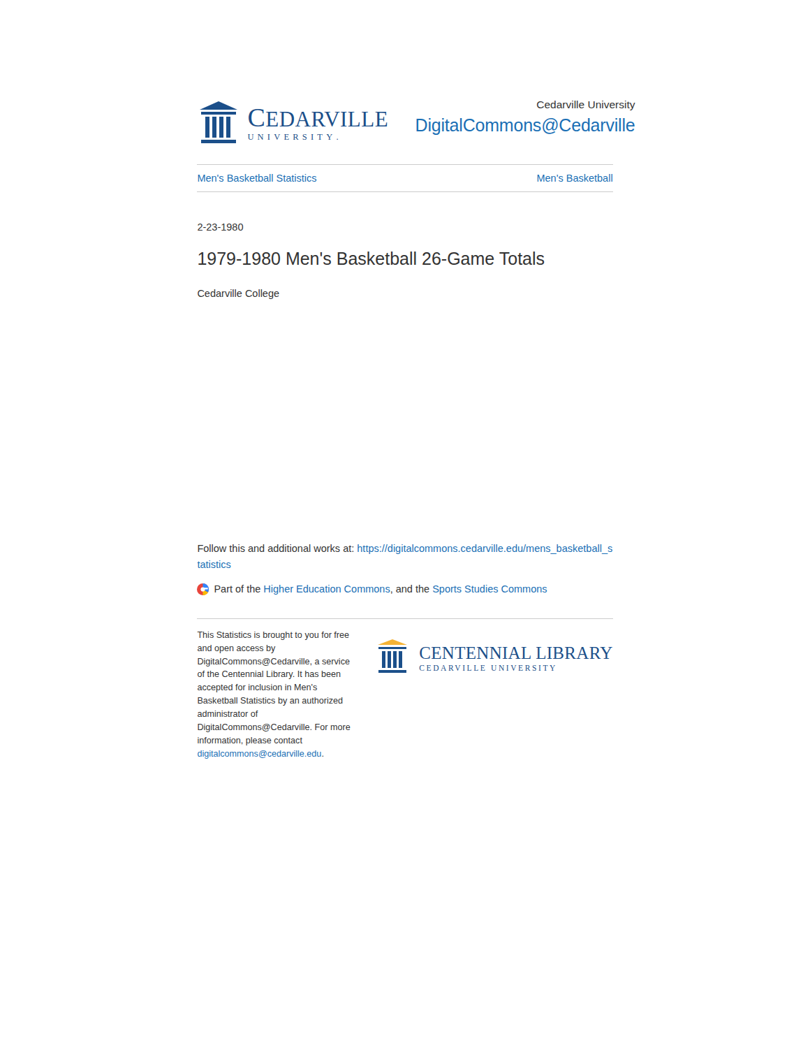CEDARVILLE
UNIVERSITY.
Cedarville University
DigitalCommons@Cedarville
Men's Basketball Statistics Men's Basketball
2-23-1980
1979-1980 Men's Basketball 26-Game Totals
Cedarville College
Follow this and additional works at: https://digitalcommons.cedarville.edu/mens_basketball_statistics
Part of the Higher Education Commons, and the Sports Studies Commons
This Statistics is brought to you for free and open access by DigitalCommons@Cedarville, a service of the Centennial Library. It has been accepted for inclusion in Men's Basketball Statistics by an authorized administrator of DigitalCommons@Cedarville. For more information, please contact digitalcommons@cedarville.edu.
CENTENNIAL LIBRARY
CEDARVILLE UNIVERSITY